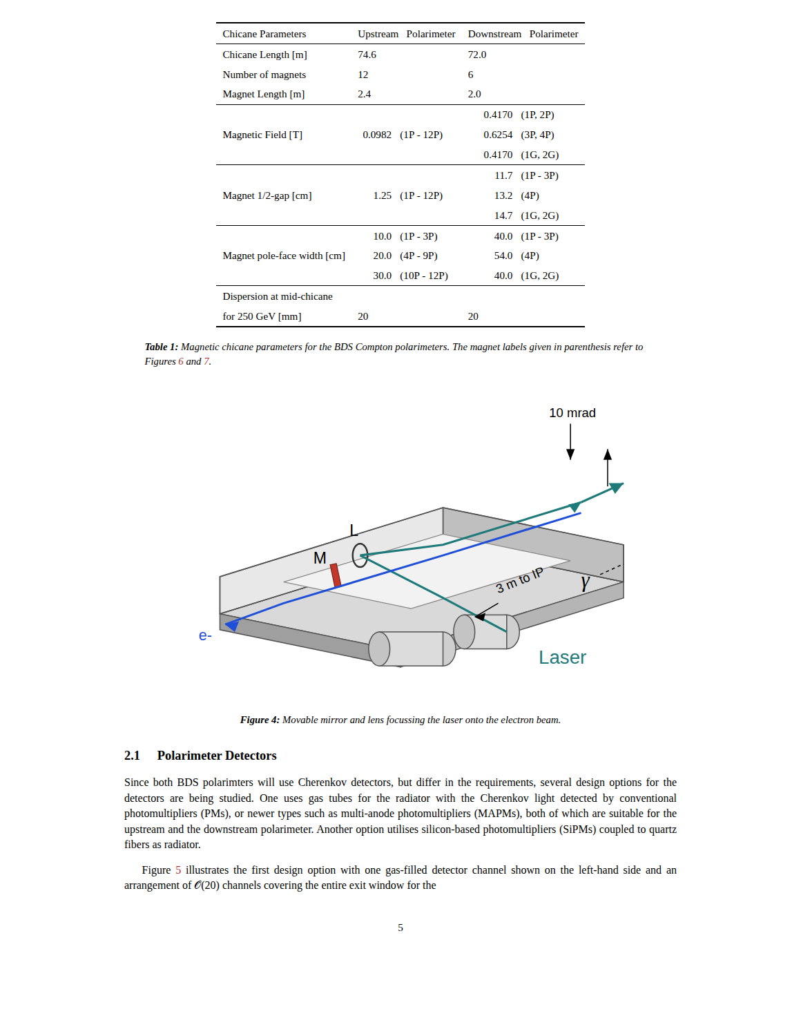| Chicane Parameters | Upstream Polarimeter | Downstream Polarimeter |
| --- | --- | --- |
| Chicane Length [m] | 74.6 | 72.0 |
| Number of magnets | 12 | 6 |
| Magnet Length [m] | 2.4 | 2.0 |
| | | | 0.4170 | (1P, 2P) |
| Magnetic Field [T] | 0.0982 | (1P - 12P) | 0.6254 | (3P, 4P) |
| | | | 0.4170 | (1G, 2G) |
| | | | 11.7 | (1P - 3P) |
| Magnet 1/2-gap [cm] | 1.25 | (1P - 12P) | 13.2 | (4P) |
| | | | 14.7 | (1G, 2G) |
| | 10.0 | (1P - 3P) | 40.0 | (1P - 3P) |
| Magnet pole-face width [cm] | 20.0 | (4P - 9P) | 54.0 | (4P) |
| | 30.0 | (10P - 12P) | 40.0 | (1G, 2G) |
| Dispersion at mid-chicane | | |
| for 250 GeV [mm] | 20 | 20 |
Table 1: Magnetic chicane parameters for the BDS Compton polarimeters. The magnet labels given in parenthesis refer to Figures 6 and 7.
M L e- 10 mrad 3 m to IP γ Laser
Figure 4: Movable mirror and lens focussing the laser onto the electron beam.
2.1 Polarimeter Detectors
Since both BDS polarimters will use Cherenkov detectors, but differ in the requirements, several design options for the detectors are being studied. One uses gas tubes for the radiator with the Cherenkov light detected by conventional photomultipliers (PMs), or newer types such as multi-anode photomultipliers (MAPMs), both of which are suitable for the upstream and the downstream polarimeter. Another option utilises silicon-based photomultipliers (SiPMs) coupled to quartz fibers as radiator.
Figure 5 illustrates the first design option with one gas-filled detector channel shown on the left-hand side and an arrangement of 𝒪(20) channels covering the entire exit window for the
5